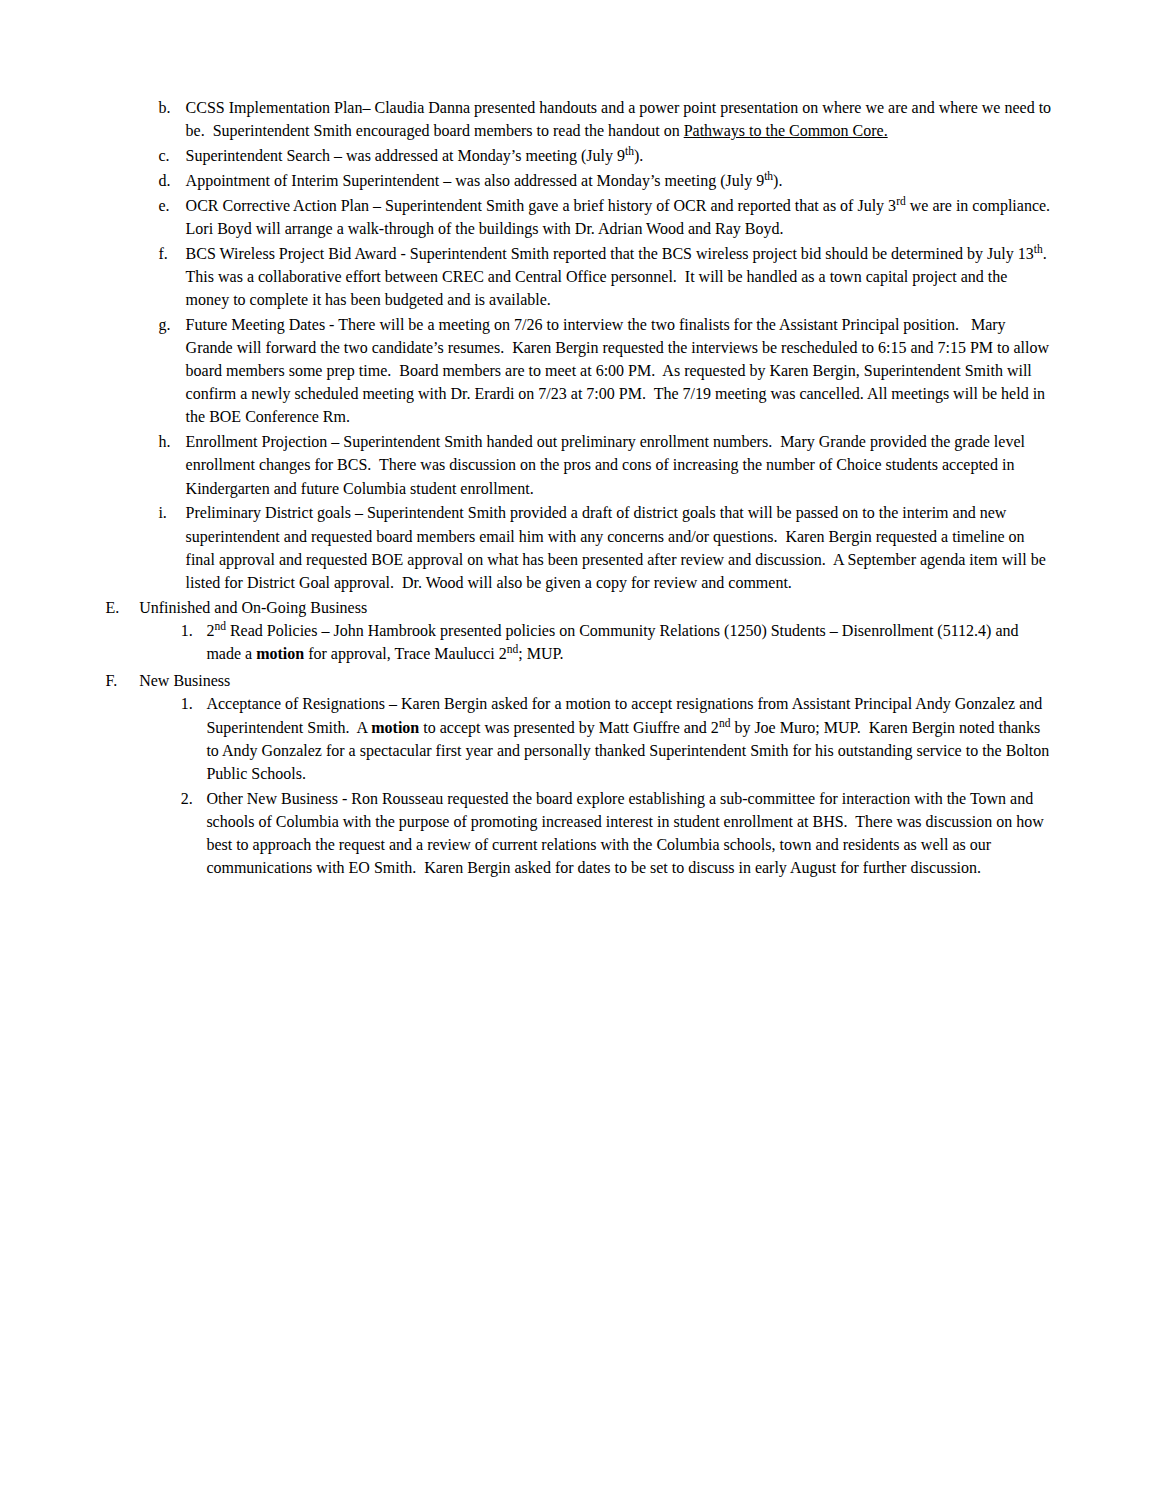b. CCSS Implementation Plan– Claudia Danna presented handouts and a power point presentation on where we are and where we need to be. Superintendent Smith encouraged board members to read the handout on Pathways to the Common Core.
c. Superintendent Search – was addressed at Monday’s meeting (July 9th).
d. Appointment of Interim Superintendent – was also addressed at Monday’s meeting (July 9th).
e. OCR Corrective Action Plan – Superintendent Smith gave a brief history of OCR and reported that as of July 3rd we are in compliance. Lori Boyd will arrange a walk-through of the buildings with Dr. Adrian Wood and Ray Boyd.
f. BCS Wireless Project Bid Award - Superintendent Smith reported that the BCS wireless project bid should be determined by July 13th. This was a collaborative effort between CREC and Central Office personnel. It will be handled as a town capital project and the money to complete it has been budgeted and is available.
g. Future Meeting Dates - There will be a meeting on 7/26 to interview the two finalists for the Assistant Principal position. Mary Grande will forward the two candidate’s resumes. Karen Bergin requested the interviews be rescheduled to 6:15 and 7:15 PM to allow board members some prep time. Board members are to meet at 6:00 PM. As requested by Karen Bergin, Superintendent Smith will confirm a newly scheduled meeting with Dr. Erardi on 7/23 at 7:00 PM. The 7/19 meeting was cancelled. All meetings will be held in the BOE Conference Rm.
h. Enrollment Projection – Superintendent Smith handed out preliminary enrollment numbers. Mary Grande provided the grade level enrollment changes for BCS. There was discussion on the pros and cons of increasing the number of Choice students accepted in Kindergarten and future Columbia student enrollment.
i. Preliminary District goals – Superintendent Smith provided a draft of district goals that will be passed on to the interim and new superintendent and requested board members email him with any concerns and/or questions. Karen Bergin requested a timeline on final approval and requested BOE approval on what has been presented after review and discussion. A September agenda item will be listed for District Goal approval. Dr. Wood will also be given a copy for review and comment.
E. Unfinished and On-Going Business
1. 2nd Read Policies – John Hambrook presented policies on Community Relations (1250) Students – Disenrollment (5112.4) and made a motion for approval, Trace Maulucci 2nd; MUP.
F. New Business
1. Acceptance of Resignations – Karen Bergin asked for a motion to accept resignations from Assistant Principal Andy Gonzalez and Superintendent Smith. A motion to accept was presented by Matt Giuffre and 2nd by Joe Muro; MUP. Karen Bergin noted thanks to Andy Gonzalez for a spectacular first year and personally thanked Superintendent Smith for his outstanding service to the Bolton Public Schools.
2. Other New Business - Ron Rousseau requested the board explore establishing a sub-committee for interaction with the Town and schools of Columbia with the purpose of promoting increased interest in student enrollment at BHS. There was discussion on how best to approach the request and a review of current relations with the Columbia schools, town and residents as well as our communications with EO Smith. Karen Bergin asked for dates to be set to discuss in early August for further discussion.